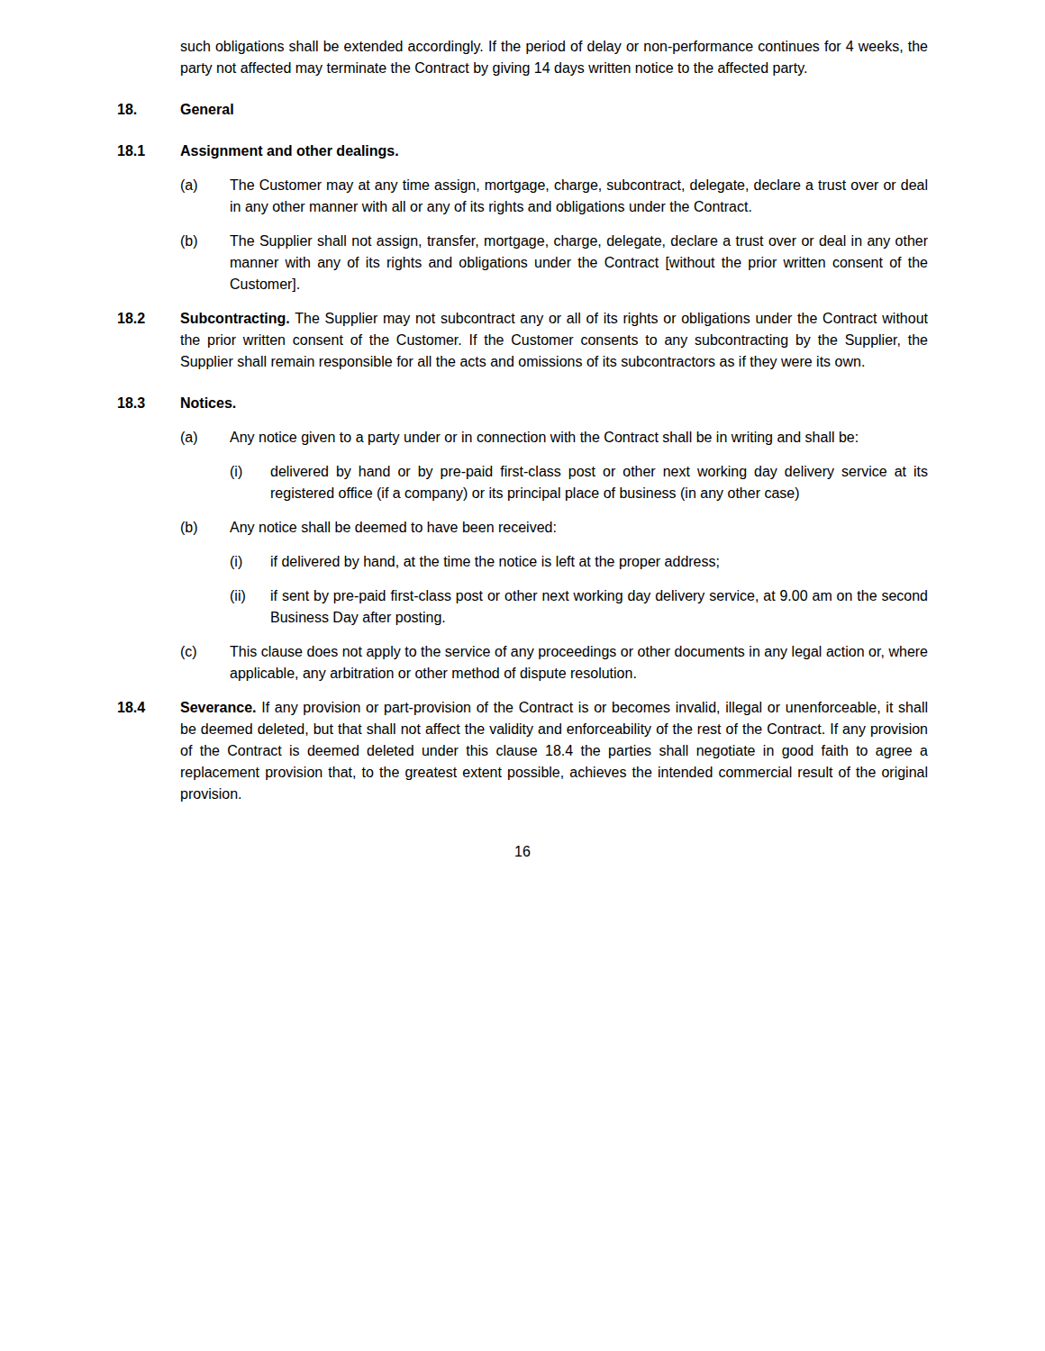such obligations shall be extended accordingly. If the period of delay or non-performance continues for 4 weeks, the party not affected may terminate the Contract by giving 14 days written notice to the affected party.
18.
General
18.1
Assignment and other dealings.
(a)
The Customer may at any time assign, mortgage, charge, subcontract, delegate, declare a trust over or deal in any other manner with all or any of its rights and obligations under the Contract.
(b)
The Supplier shall not assign, transfer, mortgage, charge, delegate, declare a trust over or deal in any other manner with any of its rights and obligations under the Contract [without the prior written consent of the Customer].
18.2
Subcontracting. The Supplier may not subcontract any or all of its rights or obligations under the Contract without the prior written consent of the Customer. If the Customer consents to any subcontracting by the Supplier, the Supplier shall remain responsible for all the acts and omissions of its subcontractors as if they were its own.
18.3
Notices.
(a)
Any notice given to a party under or in connection with the Contract shall be in writing and shall be:
(i)
delivered by hand or by pre-paid first-class post or other next working day delivery service at its registered office (if a company) or its principal place of business (in any other case)
(b)
Any notice shall be deemed to have been received:
(i)
if delivered by hand, at the time the notice is left at the proper address;
(ii)
if sent by pre-paid first-class post or other next working day delivery service, at 9.00 am on the second Business Day after posting.
(c)
This clause does not apply to the service of any proceedings or other documents in any legal action or, where applicable, any arbitration or other method of dispute resolution.
18.4
Severance. If any provision or part-provision of the Contract is or becomes invalid, illegal or unenforceable, it shall be deemed deleted, but that shall not affect the validity and enforceability of the rest of the Contract. If any provision of the Contract is deemed deleted under this clause 18.4 the parties shall negotiate in good faith to agree a replacement provision that, to the greatest extent possible, achieves the intended commercial result of the original provision.
16